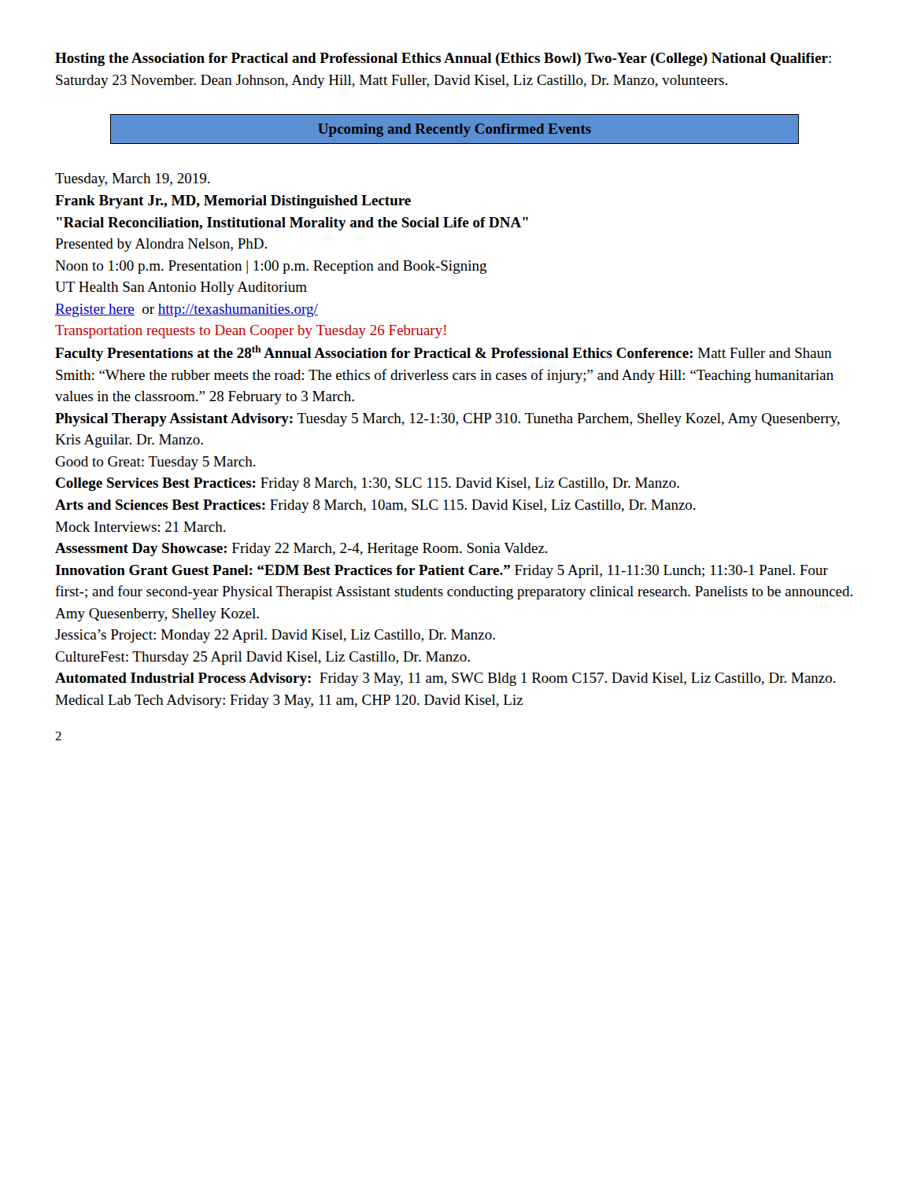Hosting the Association for Practical and Professional Ethics Annual (Ethics Bowl) Two-Year (College) National Qualifier: Saturday 23 November. Dean Johnson, Andy Hill, Matt Fuller, David Kisel, Liz Castillo, Dr. Manzo, volunteers.
Upcoming and Recently Confirmed Events
Tuesday, March 19, 2019.
Frank Bryant Jr., MD, Memorial Distinguished Lecture
"Racial Reconciliation, Institutional Morality and the Social Life of DNA"
Presented by Alondra Nelson, PhD.
Noon to 1:00 p.m. Presentation | 1:00 p.m. Reception and Book-Signing
UT Health San Antonio Holly Auditorium
Register here or http://texashumanities.org/
Transportation requests to Dean Cooper by Tuesday 26 February!
Faculty Presentations at the 28th Annual Association for Practical & Professional Ethics Conference: Matt Fuller and Shaun Smith: “Where the rubber meets the road: The ethics of driverless cars in cases of injury;” and Andy Hill: “Teaching humanitarian values in the classroom.” 28 February to 3 March.
Physical Therapy Assistant Advisory: Tuesday 5 March, 12-1:30, CHP 310. Tunetha Parchem, Shelley Kozel, Amy Quesenberry, Kris Aguilar. Dr. Manzo.
Good to Great: Tuesday 5 March.
College Services Best Practices: Friday 8 March, 1:30, SLC 115. David Kisel, Liz Castillo, Dr. Manzo.
Arts and Sciences Best Practices: Friday 8 March, 10am, SLC 115. David Kisel, Liz Castillo, Dr. Manzo.
Mock Interviews: 21 March.
Assessment Day Showcase: Friday 22 March, 2-4, Heritage Room. Sonia Valdez.
Innovation Grant Guest Panel: “EDM Best Practices for Patient Care.” Friday 5 April, 11-11:30 Lunch; 11:30-1 Panel. Four first-; and four second-year Physical Therapist Assistant students conducting preparatory clinical research. Panelists to be announced. Amy Quesenberry, Shelley Kozel.
Jessica’s Project: Monday 22 April. David Kisel, Liz Castillo, Dr. Manzo.
CultureFest: Thursday 25 April David Kisel, Liz Castillo, Dr. Manzo.
Automated Industrial Process Advisory: Friday 3 May, 11 am, SWC Bldg 1 Room C157. David Kisel, Liz Castillo, Dr. Manzo.
Medical Lab Tech Advisory: Friday 3 May, 11 am, CHP 120. David Kisel, Liz
2